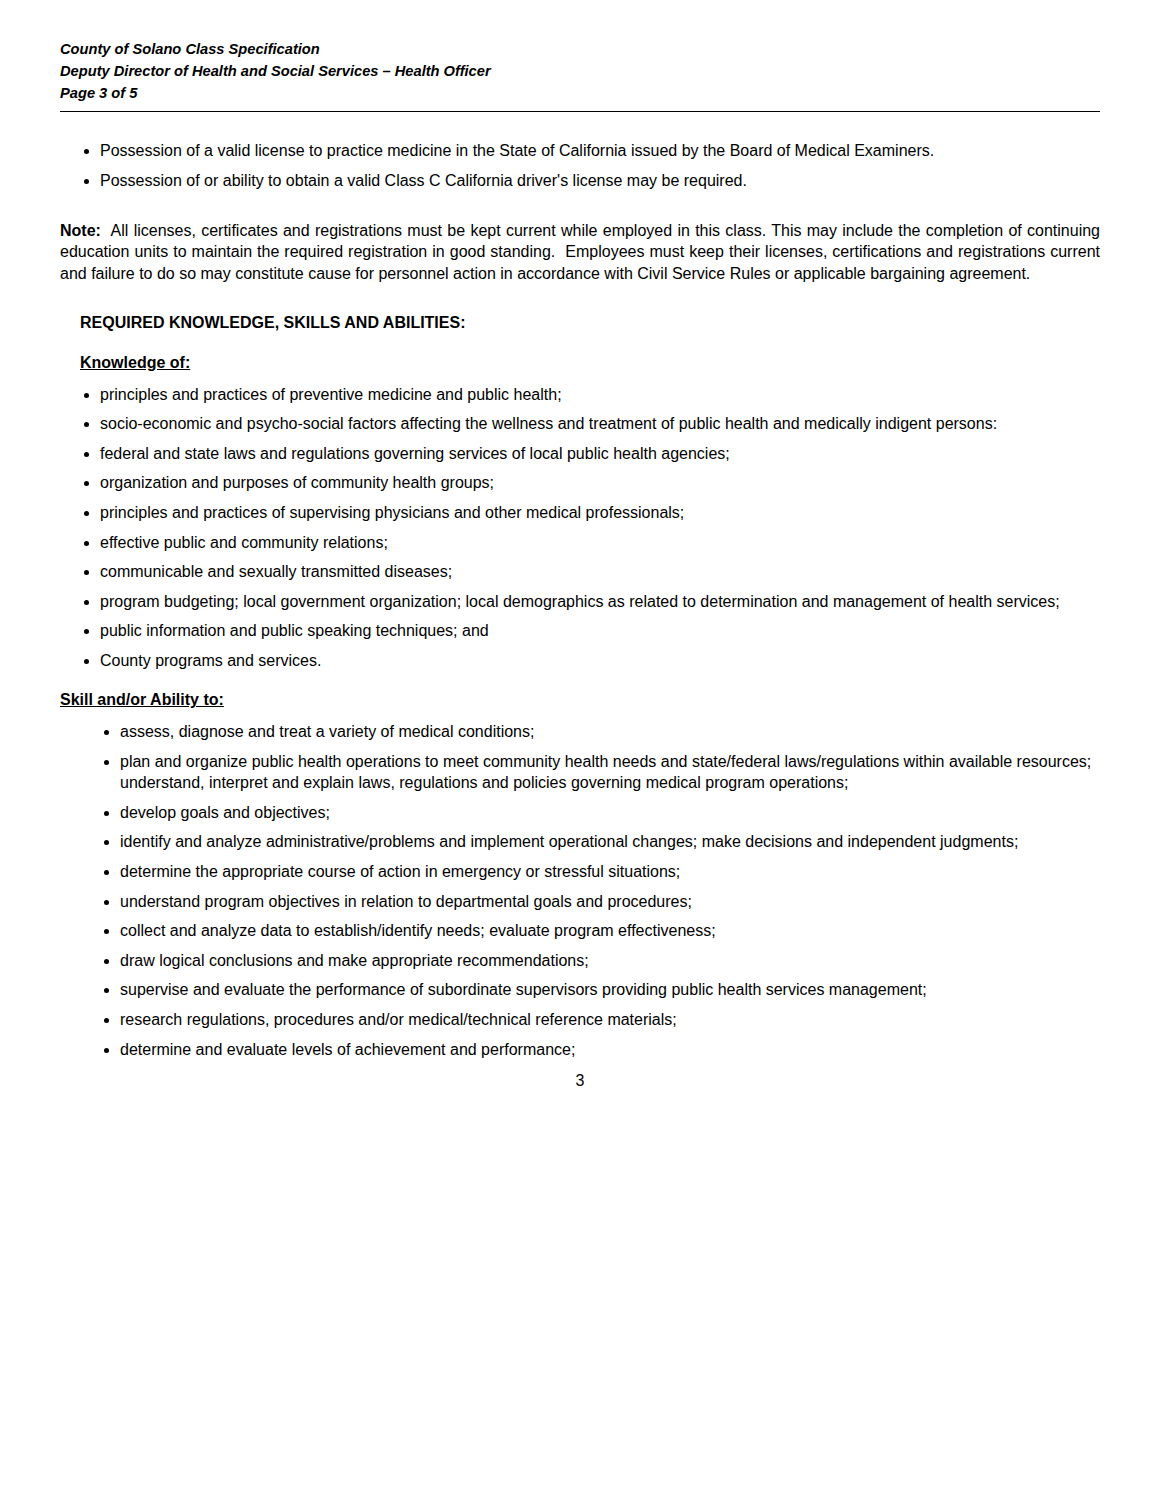County of Solano Class Specification
Deputy Director of Health and Social Services – Health Officer
Page 3 of 5
Possession of a valid license to practice medicine in the State of California issued by the Board of Medical Examiners.
Possession of or ability to obtain a valid Class C California driver's license may be required.
Note: All licenses, certificates and registrations must be kept current while employed in this class. This may include the completion of continuing education units to maintain the required registration in good standing. Employees must keep their licenses, certifications and registrations current and failure to do so may constitute cause for personnel action in accordance with Civil Service Rules or applicable bargaining agreement.
REQUIRED KNOWLEDGE, SKILLS AND ABILITIES:
Knowledge of:
principles and practices of preventive medicine and public health;
socio-economic and psycho-social factors affecting the wellness and treatment of public health and medically indigent persons:
federal and state laws and regulations governing services of local public health agencies;
organization and purposes of community health groups;
principles and practices of supervising physicians and other medical professionals;
effective public and community relations;
communicable and sexually transmitted diseases;
program budgeting; local government organization; local demographics as related to determination and management of health services;
public information and public speaking techniques; and
County programs and services.
Skill and/or Ability to:
assess, diagnose and treat a variety of medical conditions;
plan and organize public health operations to meet community health needs and state/federal laws/regulations within available resources; understand, interpret and explain laws, regulations and policies governing medical program operations;
develop goals and objectives;
identify and analyze administrative/problems and implement operational changes; make decisions and independent judgments;
determine the appropriate course of action in emergency or stressful situations;
understand program objectives in relation to departmental goals and procedures;
collect and analyze data to establish/identify needs; evaluate program effectiveness;
draw logical conclusions and make appropriate recommendations;
supervise and evaluate the performance of subordinate supervisors providing public health services management;
research regulations, procedures and/or medical/technical reference materials;
determine and evaluate levels of achievement and performance;
3